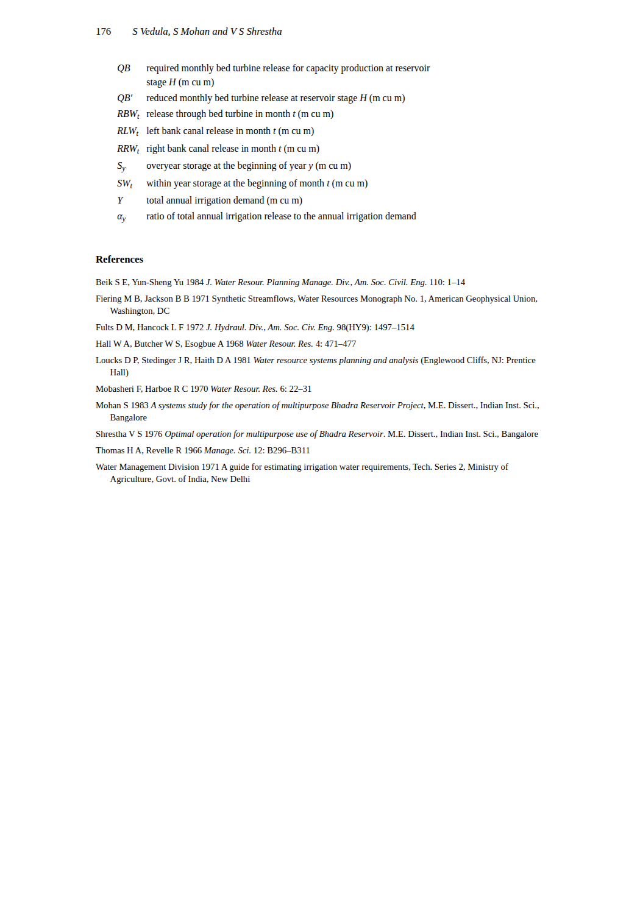176 S Vedula, S Mohan and V S Shrestha
QB
required monthly bed turbine release for capacity production at reservoir stage H (m cu m)
QB′
reduced monthly bed turbine release at reservoir stage H (m cu m)
RBWt
release through bed turbine in month t (m cu m)
RLWt
left bank canal release in month t (m cu m)
RRWt
right bank canal release in month t (m cu m)
Sy
overyear storage at the beginning of year y (m cu m)
SWt
within year storage at the beginning of month t (m cu m)
Y
total annual irrigation demand (m cu m)
αy
ratio of total annual irrigation release to the annual irrigation demand
References
Beik S E, Yun-Sheng Yu 1984 J. Water Resour. Planning Manage. Div., Am. Soc. Civil. Eng. 110: 1–14
Fiering M B, Jackson B B 1971 Synthetic Streamflows, Water Resources Monograph No. 1, American Geophysical Union, Washington, DC
Fults D M, Hancock L F 1972 J. Hydraul. Div., Am. Soc. Civ. Eng. 98(HY9): 1497–1514
Hall W A, Butcher W S, Esogbue A 1968 Water Resour. Res. 4: 471–477
Loucks D P, Stedinger J R, Haith D A 1981 Water resource systems planning and analysis (Englewood Cliffs, NJ: Prentice Hall)
Mobasheri F, Harboe R C 1970 Water Resour. Res. 6: 22–31
Mohan S 1983 A systems study for the operation of multipurpose Bhadra Reservoir Project, M.E. Dissert., Indian Inst. Sci., Bangalore
Shrestha V S 1976 Optimal operation for multipurpose use of Bhadra Reservoir. M.E. Dissert., Indian Inst. Sci., Bangalore
Thomas H A, Revelle R 1966 Manage. Sci. 12: B296–B311
Water Management Division 1971 A guide for estimating irrigation water requirements, Tech. Series 2, Ministry of Agriculture, Govt. of India, New Delhi